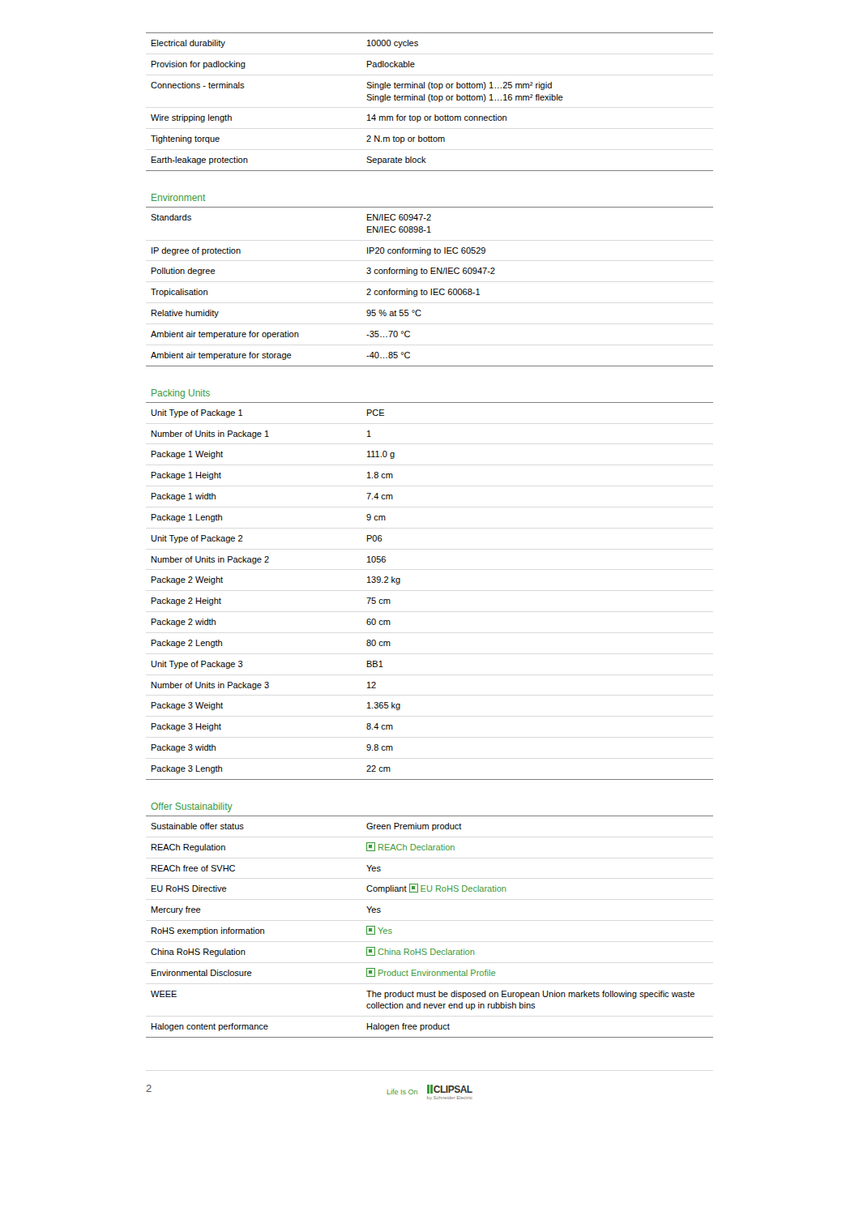| Electrical durability | 10000 cycles |
| Provision for padlocking | Padlockable |
| Connections - terminals | Single terminal (top or bottom) 1…25 mm² rigid Single terminal (top or bottom) 1…16 mm² flexible |
| Wire stripping length | 14 mm for top or bottom connection |
| Tightening torque | 2 N.m top or bottom |
| Earth-leakage protection | Separate block |
Environment
| Standards | EN/IEC 60947-2 EN/IEC 60898-1 |
| IP degree of protection | IP20 conforming to IEC 60529 |
| Pollution degree | 3 conforming to EN/IEC 60947-2 |
| Tropicalisation | 2 conforming to IEC 60068-1 |
| Relative humidity | 95 % at 55 °C |
| Ambient air temperature for operation | -35…70 °C |
| Ambient air temperature for storage | -40…85 °C |
Packing Units
| Unit Type of Package 1 | PCE |
| Number of Units in Package 1 | 1 |
| Package 1 Weight | 111.0 g |
| Package 1 Height | 1.8 cm |
| Package 1 width | 7.4 cm |
| Package 1 Length | 9 cm |
| Unit Type of Package 2 | P06 |
| Number of Units in Package 2 | 1056 |
| Package 2 Weight | 139.2 kg |
| Package 2 Height | 75 cm |
| Package 2 width | 60 cm |
| Package 2 Length | 80 cm |
| Unit Type of Package 3 | BB1 |
| Number of Units in Package 3 | 12 |
| Package 3 Weight | 1.365 kg |
| Package 3 Height | 8.4 cm |
| Package 3 width | 9.8 cm |
| Package 3 Length | 22 cm |
Offer Sustainability
| Sustainable offer status | Green Premium product |
| REACh Regulation | REACh Declaration |
| REACh free of SVHC | Yes |
| EU RoHS Directive | Compliant EU RoHS Declaration |
| Mercury free | Yes |
| RoHS exemption information | Yes |
| China RoHS Regulation | China RoHS Declaration |
| Environmental Disclosure | Product Environmental Profile |
| WEEE | The product must be disposed on European Union markets following specific waste collection and never end up in rubbish bins |
| Halogen content performance | Halogen free product |
2
Life Is On CLIPSALby Schneider Electric